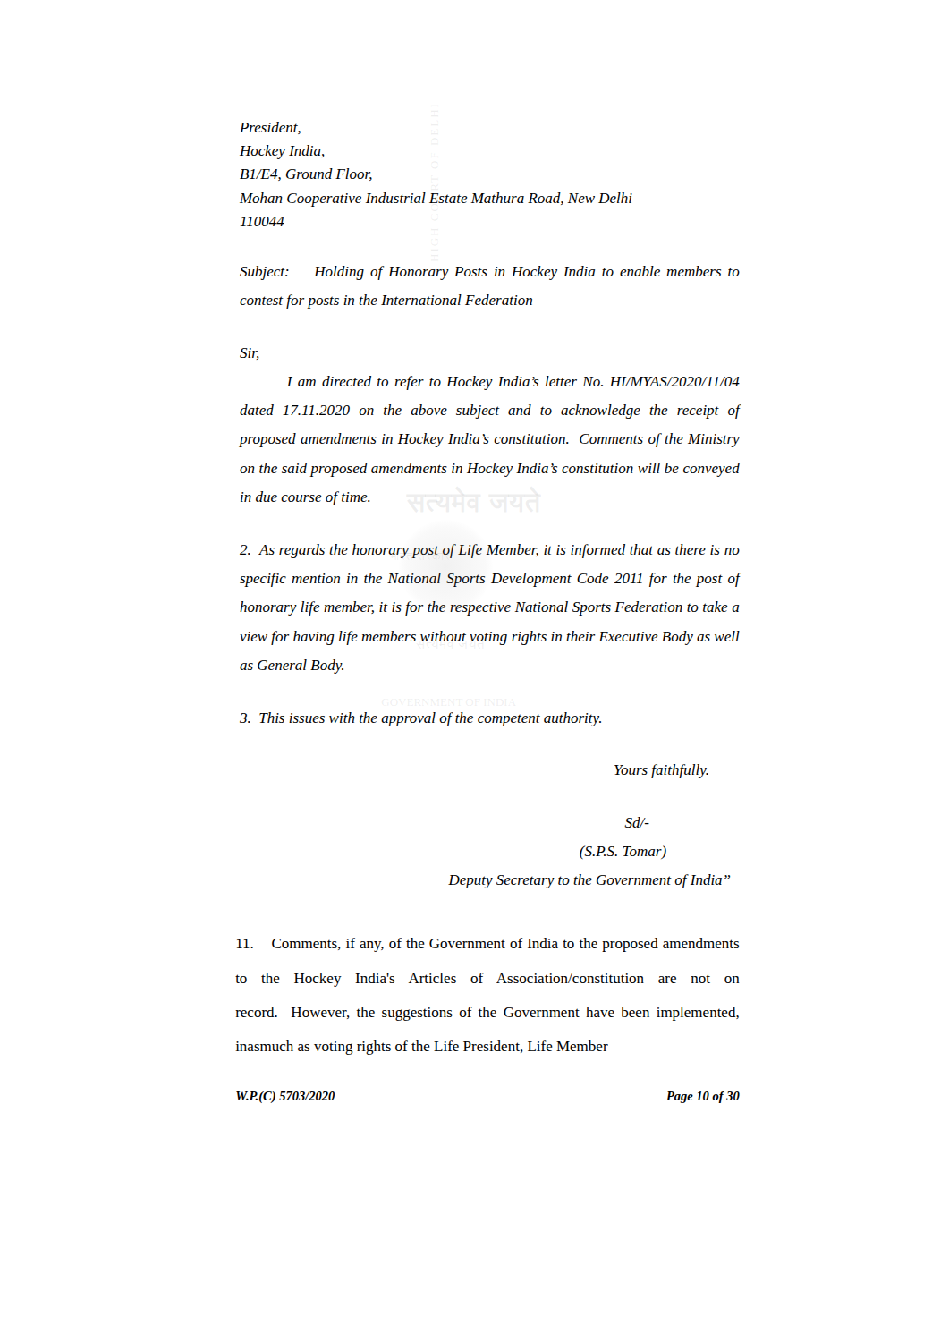HIGH COURT OF DELHI
सत्यमेव जयते
भारत सरकार
सत्यमेव जयते
GOVERNMENT OF INDIA
President,
Hockey India,
B1/E4, Ground Floor,
Mohan Cooperative Industrial Estate Mathura Road, New Delhi –
110044
Subject: Holding of Honorary Posts in Hockey India to enable members to contest for posts in the International Federation
Sir,
I am directed to refer to Hockey India’s letter No. HI/MYAS/2020/11/04 dated 17.11.2020 on the above subject and to acknowledge the receipt of proposed amendments in Hockey India’s constitution. Comments of the Ministry on the said proposed amendments in Hockey India’s constitution will be conveyed in due course of time.
2. As regards the honorary post of Life Member, it is informed that as there is no specific mention in the National Sports Development Code 2011 for the post of honorary life member, it is for the respective National Sports Federation to take a view for having life members without voting rights in their Executive Body as well as General Body.
3. This issues with the approval of the competent authority.
Yours faithfully.
Sd/-
(S.P.S. Tomar)
Deputy Secretary to the Government of India”
11. Comments, if any, of the Government of India to the proposed amendments to the Hockey India's Articles of Association/constitution are not on record. However, the suggestions of the Government have been implemented, inasmuch as voting rights of the Life President, Life Member
W.P.(C) 5703/2020 Page 10 of 30